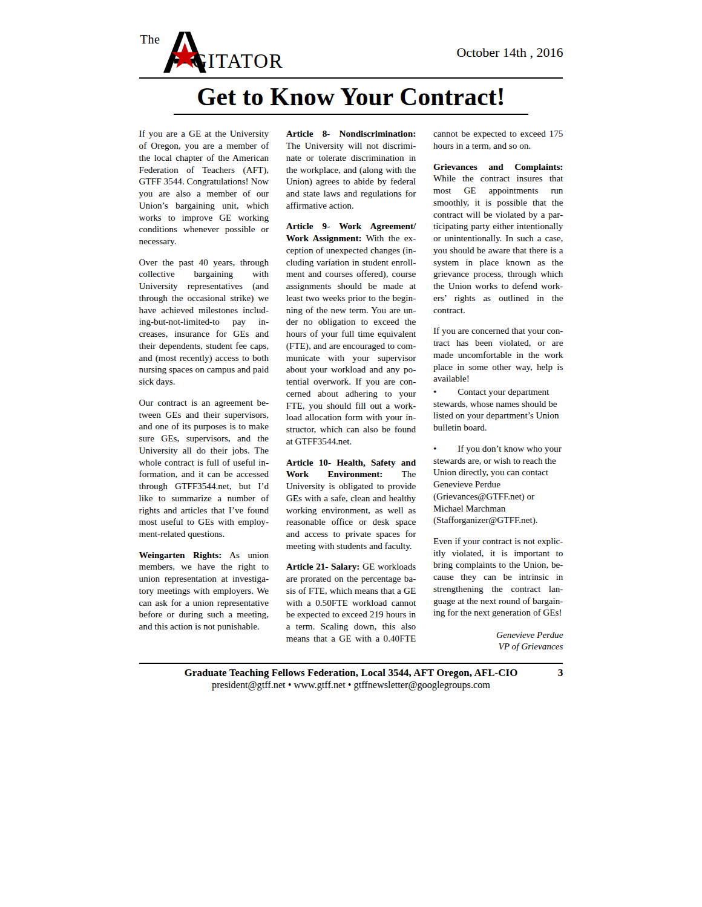The
GITATOR
October 14th , 2016
Get to Know Your Contract!
If you are a GE at the University of Oregon, you are a member of the local chapter of the American Federation of Teachers (AFT), GTFF 3544. Congratulations! Now you are also a member of our Union’s bargaining unit, which works to improve GE working conditions whenever possible or necessary.
Over the past 40 years, through collective bargaining with University representatives (and through the occasional strike) we have achieved milestones including-but-not-limited-to pay increases, insurance for GEs and their dependents, student fee caps, and (most recently) access to both nursing spaces on campus and paid sick days.
Our contract is an agreement between GEs and their supervisors, and one of its purposes is to make sure GEs, supervisors, and the University all do their jobs. The whole contract is full of useful information, and it can be accessed through GTFF3544.net, but I’d like to summarize a number of rights and articles that I’ve found most useful to GEs with employment-related questions.
Weingarten Rights: As union members, we have the right to union representation at investigatory meetings with employers. We can ask for a union representative before or during such a meeting, and this action is not punishable.
Article 8- Nondiscrimination: The University will not discriminate or tolerate discrimination in the workplace, and (along with the Union) agrees to abide by federal and state laws and regulations for affirmative action.
Article 9- Work Agreement/ Work Assignment: With the exception of unexpected changes (including variation in student enrollment and courses offered), course assignments should be made at least two weeks prior to the beginning of the new term. You are under no obligation to exceed the hours of your full time equivalent (FTE), and are encouraged to communicate with your supervisor about your workload and any potential overwork. If you are concerned about adhering to your FTE, you should fill out a workload allocation form with your instructor, which can also be found at GTFF3544.net.
Article 10- Health, Safety and Work Environment: The University is obligated to provide GEs with a safe, clean and healthy working environment, as well as reasonable office or desk space and access to private spaces for meeting with students and faculty.
Article 21- Salary: GE workloads are prorated on the percentage basis of FTE, which means that a GE with a 0.50FTE workload cannot be expected to exceed 219 hours in a term. Scaling down, this also means that a GE with a 0.40FTE cannot be expected to exceed 175 hours in a term, and so on.
Grievances and Complaints: While the contract insures that most GE appointments run smoothly, it is possible that the contract will be violated by a participating party either intentionally or unintentionally. In such a case, you should be aware that there is a system in place known as the grievance process, through which the Union works to defend workers’ rights as outlined in the contract.
If you are concerned that your contract has been violated, or are made uncomfortable in the work place in some other way, help is available!
•Contact your department stewards, whose names should be listed on your department’s Union bulletin board.
•If you don’t know who your stewards are, or wish to reach the Union directly, you can contact Genevieve Perdue (Grievances@GTFF.net) or Michael Marchman (Stafforganizer@GTFF.net).
Even if your contract is not explicitly violated, it is important to bring complaints to the Union, because they can be intrinsic in strengthening the contract language at the next round of bargaining for the next generation of GEs!
Genevieve Perdue
VP of Grievances
3
Graduate Teaching Fellows Federation, Local 3544, AFT Oregon, AFL-CIO
president@gtff.net • www.gtff.net • gtffnewsletter@googlegroups.com